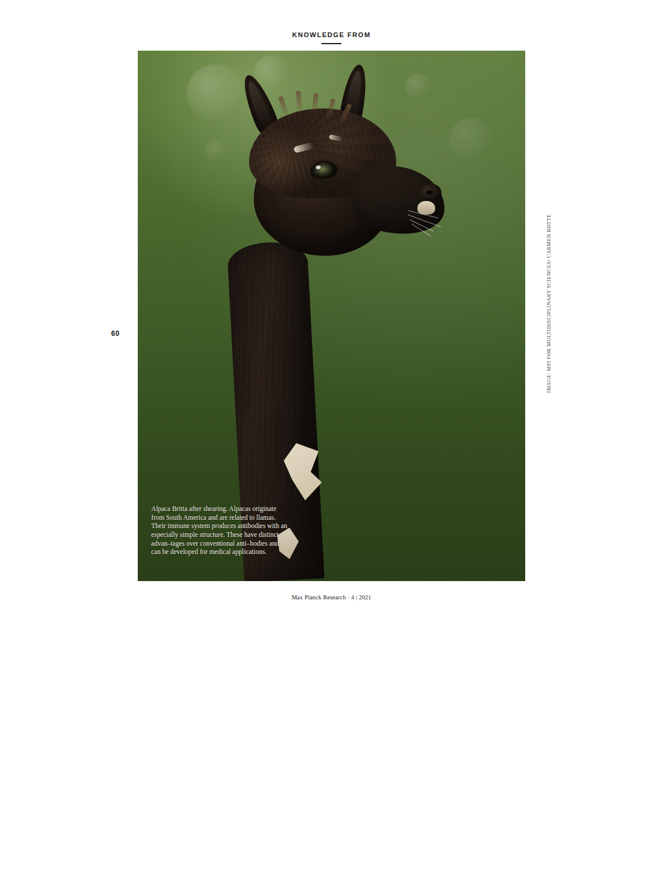Knowledge From
60
Alpaca Britta after shearing. Alpacas originate from South America and are related to llamas. Their immune system produces antibodies with an especially simple structure. These have distinct advan–tages over conventional anti–bodies and can be developed for medical applications.
Image: MPI for Multidisciplinary Sciences/ Carmen Rotte
Max Planck Research · 4 | 2021